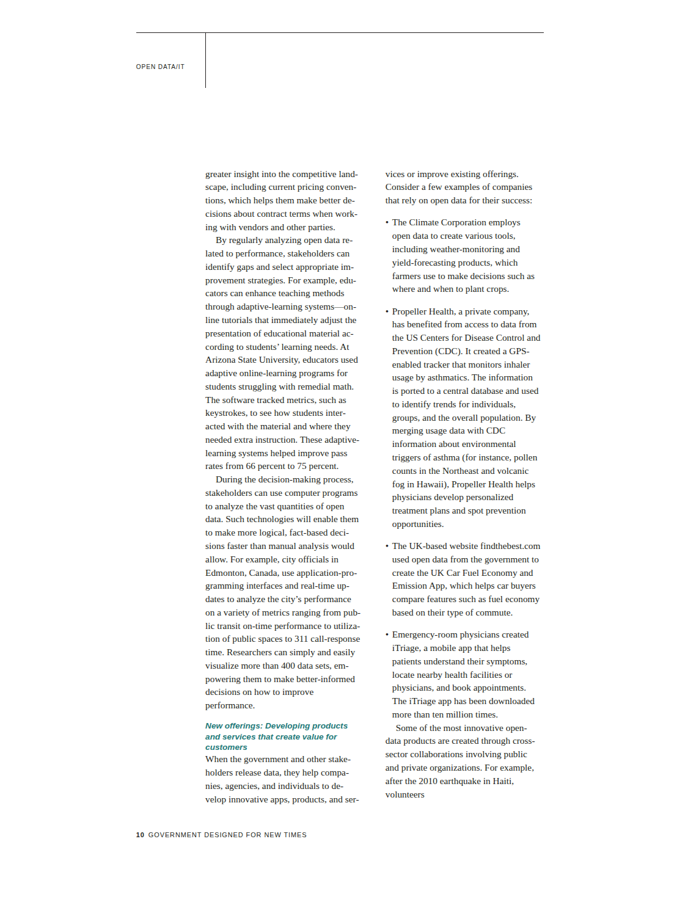Open Data/IT
greater insight into the competitive landscape, including current pricing conventions, which helps them make better decisions about contract terms when working with vendors and other parties.
By regularly analyzing open data related to performance, stakeholders can identify gaps and select appropriate improvement strategies. For example, educators can enhance teaching methods through adaptive-learning systems—online tutorials that immediately adjust the presentation of educational material according to students’ learning needs. At Arizona State University, educators used adaptive online-learning programs for students struggling with remedial math. The software tracked metrics, such as keystrokes, to see how students interacted with the material and where they needed extra instruction. These adaptive-learning systems helped improve pass rates from 66 percent to 75 percent.
During the decision-making process, stakeholders can use computer programs to analyze the vast quantities of open data. Such technologies will enable them to make more logical, fact-based decisions faster than manual analysis would allow. For example, city officials in Edmonton, Canada, use application-programming interfaces and real-time updates to analyze the city’s performance on a variety of metrics ranging from public transit on-time performance to utilization of public spaces to 311 call-response time. Researchers can simply and easily visualize more than 400 data sets, empowering them to make better-informed decisions on how to improve performance.
New offerings: Developing products and services that create value for customers
When the government and other stakeholders release data, they help companies, agencies, and individuals to develop innovative apps, products, and services or improve existing offerings. Consider a few examples of companies that rely on open data for their success:
The Climate Corporation employs open data to create various tools, including weather-monitoring and yield-forecasting products, which farmers use to make decisions such as where and when to plant crops.
Propeller Health, a private company, has benefited from access to data from the US Centers for Disease Control and Prevention (CDC). It created a GPS-enabled tracker that monitors inhaler usage by asthmatics. The information is ported to a central database and used to identify trends for individuals, groups, and the overall population. By merging usage data with CDC information about environmental triggers of asthma (for instance, pollen counts in the Northeast and volcanic fog in Hawaii), Propeller Health helps physicians develop personalized treatment plans and spot prevention opportunities.
The UK-based website findthebest.com used open data from the government to create the UK Car Fuel Economy and Emission App, which helps car buyers compare features such as fuel economy based on their type of commute.
Emergency-room physicians created iTriage, a mobile app that helps patients understand their symptoms, locate nearby health facilities or physicians, and book appointments. The iTriage app has been downloaded more than ten million times.
Some of the most innovative open-data products are created through cross-sector collaborations involving public and private organizations. For example, after the 2010 earthquake in Haiti, volunteers
10 Government designed for new times